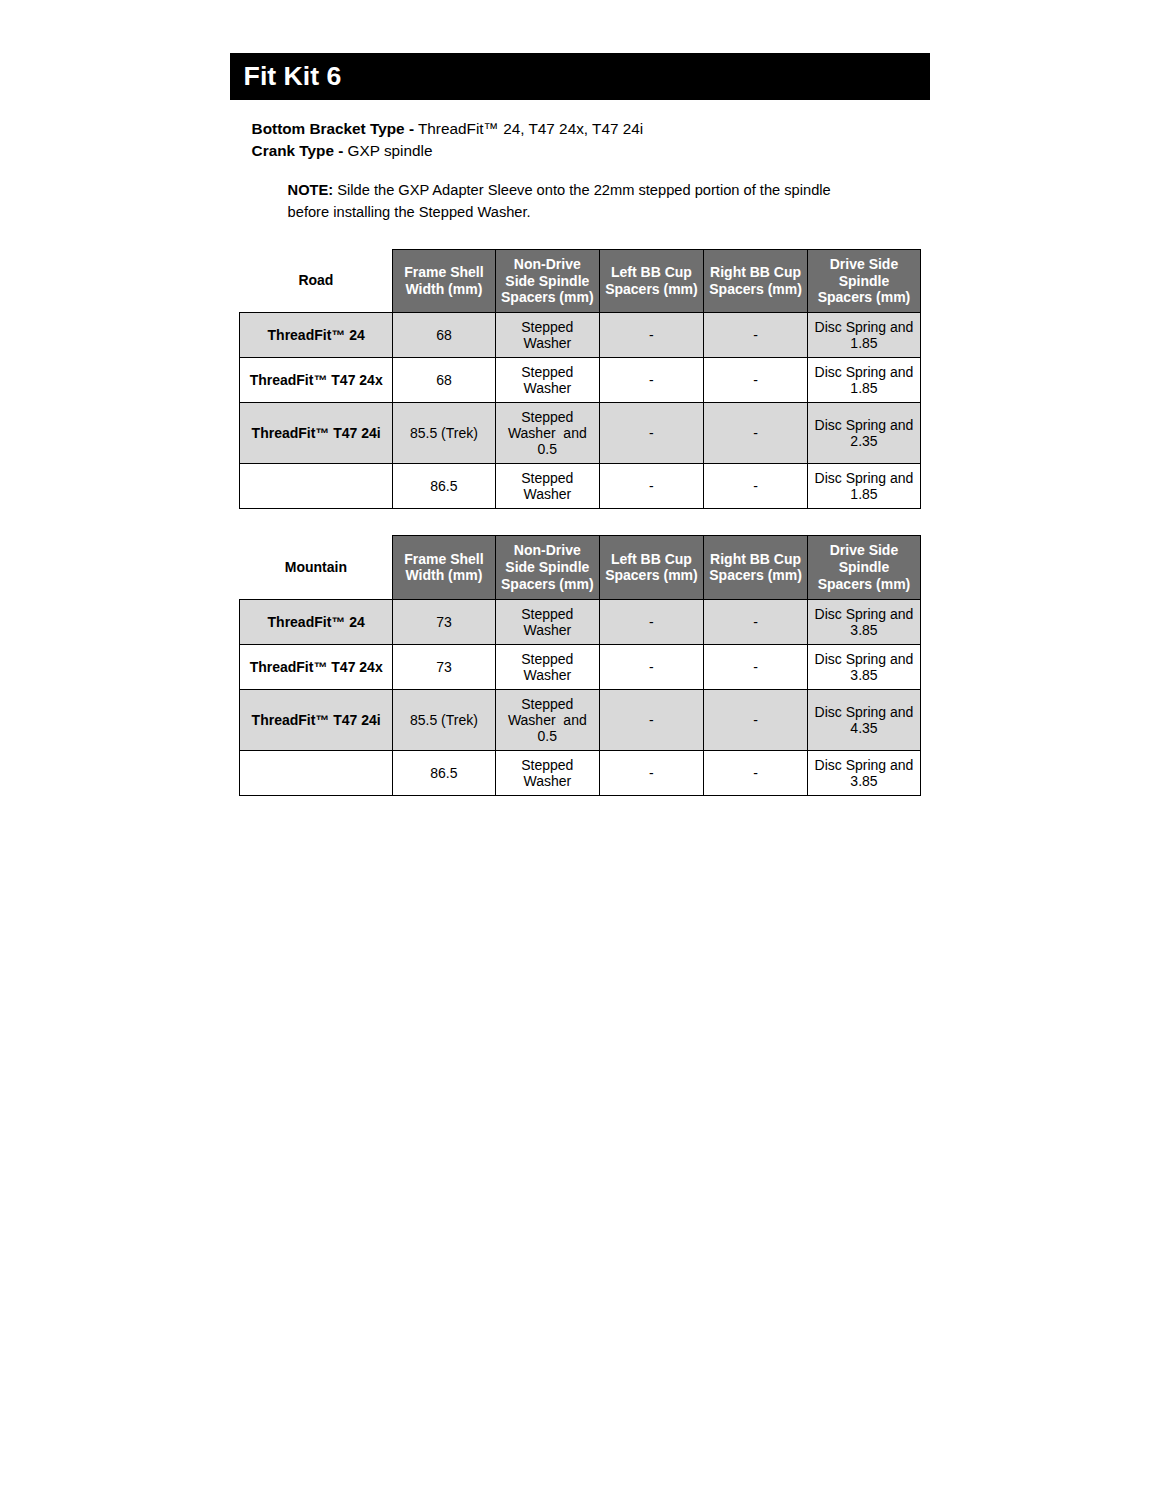Fit Kit 6
Bottom Bracket Type - ThreadFit™ 24, T47 24x, T47 24i
Crank Type - GXP spindle
NOTE: Silde the GXP Adapter Sleeve onto the 22mm stepped portion of the spindle before installing the Stepped Washer.
| Road | Frame Shell Width (mm) | Non-Drive Side Spindle Spacers (mm) | Left BB Cup Spacers (mm) | Right BB Cup Spacers (mm) | Drive Side Spindle Spacers (mm) |
| --- | --- | --- | --- | --- | --- |
| ThreadFit™ 24 | 68 | Stepped Washer | - | - | Disc Spring and 1.85 |
| ThreadFit™ T47 24x | 68 | Stepped Washer | - | - | Disc Spring and 1.85 |
| ThreadFit™ T47 24i | 85.5 (Trek) | Stepped Washer and 0.5 | - | - | Disc Spring and 2.35 |
| | 86.5 | Stepped Washer | - | - | Disc Spring and 1.85 |
| Mountain | Frame Shell Width (mm) | Non-Drive Side Spindle Spacers (mm) | Left BB Cup Spacers (mm) | Right BB Cup Spacers (mm) | Drive Side Spindle Spacers (mm) |
| --- | --- | --- | --- | --- | --- |
| ThreadFit™ 24 | 73 | Stepped Washer | - | - | Disc Spring and 3.85 |
| ThreadFit™ T47 24x | 73 | Stepped Washer | - | - | Disc Spring and 3.85 |
| ThreadFit™ T47 24i | 85.5 (Trek) | Stepped Washer and 0.5 | - | - | Disc Spring and 4.35 |
| | 86.5 | Stepped Washer | - | - | Disc Spring and 3.85 |